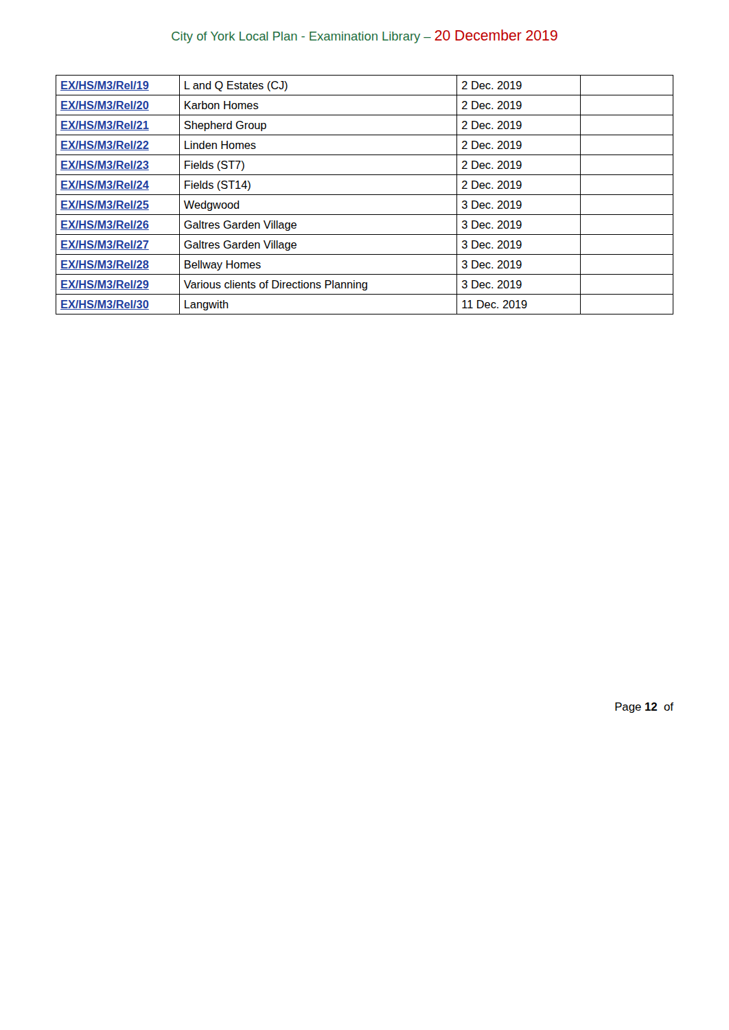City of York Local Plan - Examination Library – 20 December 2019
| EX/HS/M3/Rel/19 | L and Q Estates (CJ) | 2 Dec. 2019 | |
| EX/HS/M3/Rel/20 | Karbon Homes | 2 Dec. 2019 | |
| EX/HS/M3/Rel/21 | Shepherd Group | 2 Dec. 2019 | |
| EX/HS/M3/Rel/22 | Linden Homes | 2 Dec. 2019 | |
| EX/HS/M3/Rel/23 | Fields (ST7) | 2 Dec. 2019 | |
| EX/HS/M3/Rel/24 | Fields (ST14) | 2 Dec. 2019 | |
| EX/HS/M3/Rel/25 | Wedgwood | 3 Dec. 2019 | |
| EX/HS/M3/Rel/26 | Galtres Garden Village | 3 Dec. 2019 | |
| EX/HS/M3/Rel/27 | Galtres Garden Village | 3 Dec. 2019 | |
| EX/HS/M3/Rel/28 | Bellway Homes | 3 Dec. 2019 | |
| EX/HS/M3/Rel/29 | Various clients of Directions Planning | 3 Dec. 2019 | |
| EX/HS/M3/Rel/30 | Langwith | 11 Dec. 2019 | |
Page 12 of